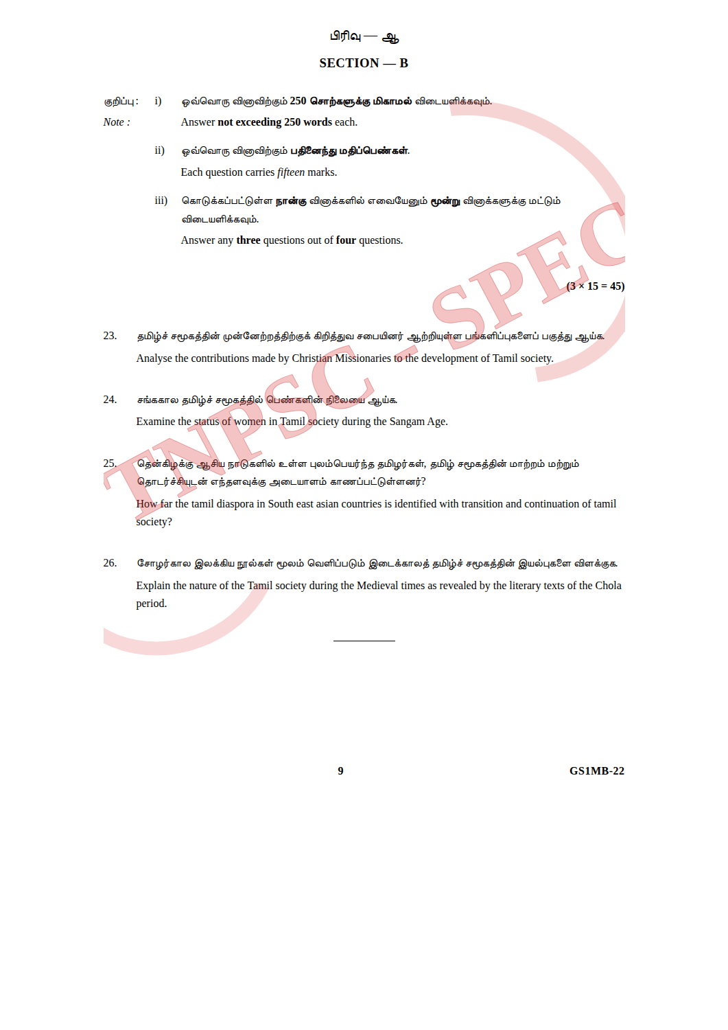TNPSC - SPECIMEN
பிரிவு — ஆ
SECTION — B
குறிப்பு :
i)
ஒவ்வொரு வினாவிற்கும் 250 சொற்களுக்கு மிகாமல் விடையளிக்கவும்.
Note :
Answer not exceeding 250 words each.
ii)
ஒவ்வொரு வினாவிற்கும் பதினைந்து மதிப்பெண்கள்.
Each question carries fifteen marks.
iii)
கொடுக்கப்பட்டுள்ள நான்கு வினாக்களில் எவையேனும் மூன்று வினாக்களுக்கு மட்டும் விடையளிக்கவும்.
Answer any three questions out of four questions.
(3 × 15 = 45)
23.
தமிழ்ச் சமூகத்தின் முன்னேற்றத்திற்குக் கிறித்துவ சபையினர் ஆற்றியுள்ள பங்களிப்புகளைப் பகுத்து ஆய்க.
Analyse the contributions made by Christian Missionaries to the development of Tamil society.
24.
சங்ககால தமிழ்ச் சமூகத்தில் பெண்களின் நிலையை ஆய்க.
Examine the status of women in Tamil society during the Sangam Age.
25.
தென்கிழக்கு ஆசிய நாடுகளில் உள்ள புலம்பெயர்ந்த தமிழர்கள், தமிழ் சமூகத்தின் மாற்றம் மற்றும் தொடர்ச்சியுடன் எந்தளவுக்கு அடையாளம் காணப்பட்டுள்ளனர்?
How far the tamil diaspora in South east asian countries is identified with transition and continuation of tamil society?
26.
சோழர்கால இலக்கிய நூல்கள் மூலம் வெளிப்படும் இடைக்காலத் தமிழ்ச் சமூகத்தின் இயல்புகளை விளக்குக.
Explain the nature of the Tamil society during the Medieval times as revealed by the literary texts of the Chola period.
9
GS1MB-22